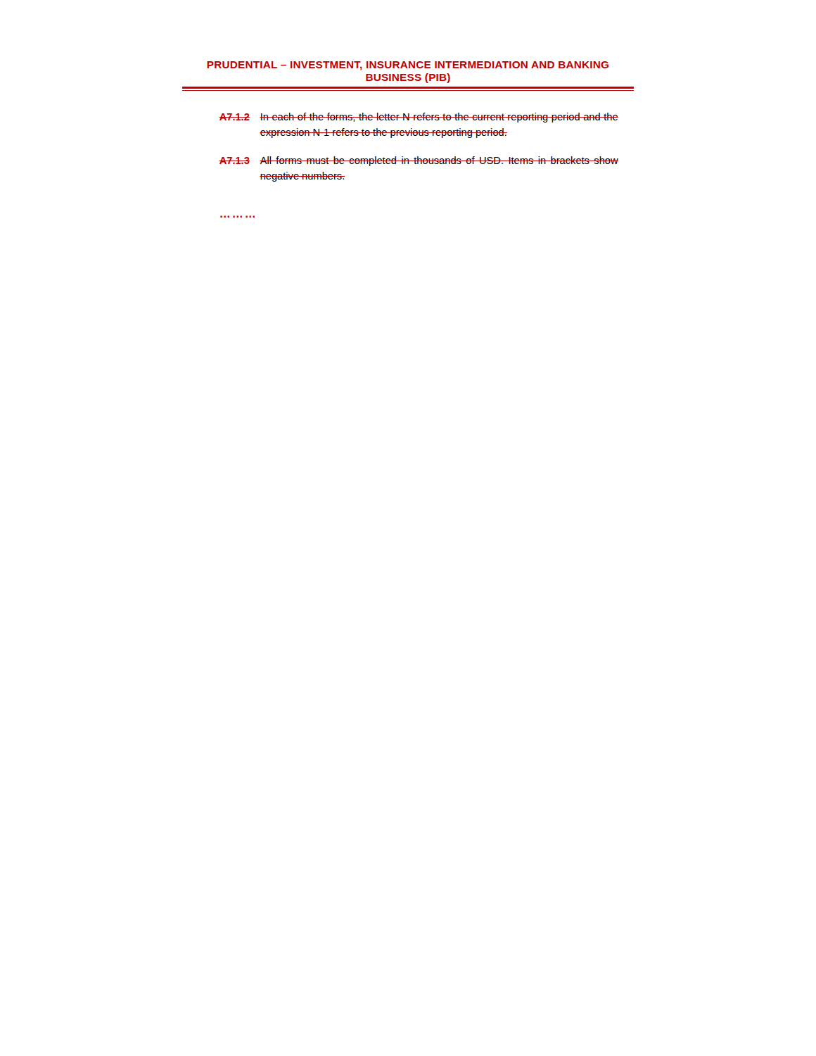PRUDENTIAL – INVESTMENT, INSURANCE INTERMEDIATION AND BANKING BUSINESS (PIB)
A7.1.2
In each of the forms, the letter N refers to the current reporting period and the expression N-1 refers to the previous reporting period.
A7.1.3
All forms must be completed in thousands of USD. Items in brackets show negative numbers.
………